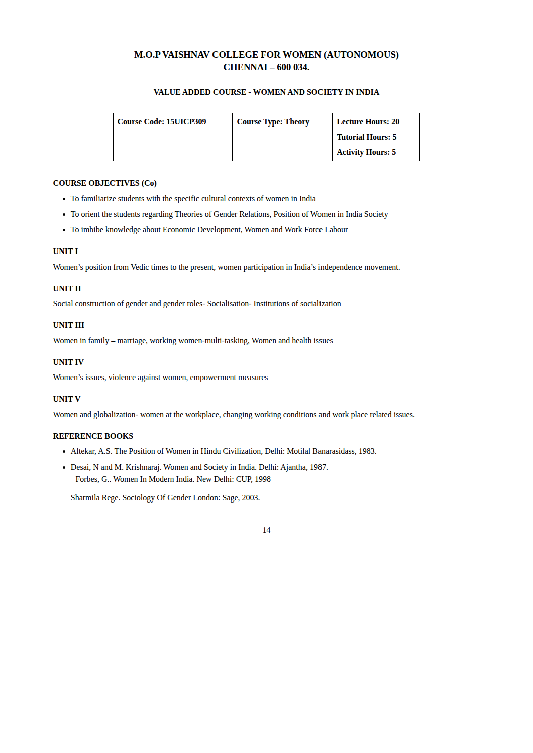M.O.P VAISHNAV COLLEGE FOR WOMEN (AUTONOMOUS)
CHENNAI – 600 034.
VALUE ADDED COURSE - WOMEN AND SOCIETY IN INDIA
| Course Code: 15UICP309 | Course Type: Theory | Lecture Hours: 20 Tutorial Hours: 5 Activity Hours: 5 |
COURSE OBJECTIVES (Co)
To familiarize students with the specific cultural contexts of women in India
To orient the students regarding Theories of Gender Relations, Position of Women in India Society
To imbibe knowledge about Economic Development, Women and Work Force Labour
UNIT I
Women’s position from Vedic times to the present, women participation in India’s independence movement.
UNIT II
Social construction of gender and gender roles- Socialisation- Institutions of socialization
UNIT III
Women in family – marriage, working women-multi-tasking, Women and health issues
UNIT IV
Women’s issues, violence against women, empowerment measures
UNIT V
Women and globalization- women at the workplace, changing working conditions and work place related issues.
REFERENCE BOOKS
Altekar, A.S. The Position of Women in Hindu Civilization, Delhi: Motilal Banarasidass, 1983.
Desai, N and M. Krishnaraj. Women and Society in India. Delhi: Ajantha, 1987. Forbes, G.. Women In Modern India. New Delhi: CUP, 1998
Sharmila Rege. Sociology Of Gender London: Sage, 2003.
14